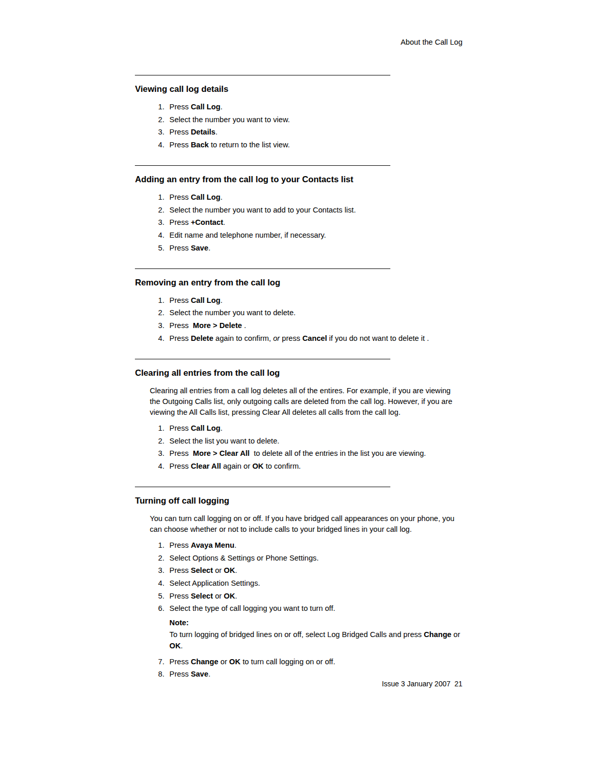About the Call Log
Viewing call log details
Press Call Log.
Select the number you want to view.
Press Details.
Press Back to return to the list view.
Adding an entry from the call log to your Contacts list
Press Call Log.
Select the number you want to add to your Contacts list.
Press +Contact.
Edit name and telephone number, if necessary.
Press Save.
Removing an entry from the call log
Press Call Log.
Select the number you want to delete.
Press More > Delete .
Press Delete again to confirm, or press Cancel if you do not want to delete it .
Clearing all entries from the call log
Clearing all entries from a call log deletes all of the entires. For example, if you are viewing the Outgoing Calls list, only outgoing calls are deleted from the call log. However, if you are viewing the All Calls list, pressing Clear All deletes all calls from the call log.
Press Call Log.
Select the list you want to delete.
Press More > Clear All to delete all of the entries in the list you are viewing.
Press Clear All again or OK to confirm.
Turning off call logging
You can turn call logging on or off. If you have bridged call appearances on your phone, you can choose whether or not to include calls to your bridged lines in your call log.
Press Avaya Menu.
Select Options & Settings or Phone Settings.
Press Select or OK.
Select Application Settings.
Press Select or OK.
Select the type of call logging you want to turn off.
Note:
To turn logging of bridged lines on or off, select Log Bridged Calls and press Change or OK.
Press Change or OK to turn call logging on or off.
Press Save.
Issue 3 January 2007 21